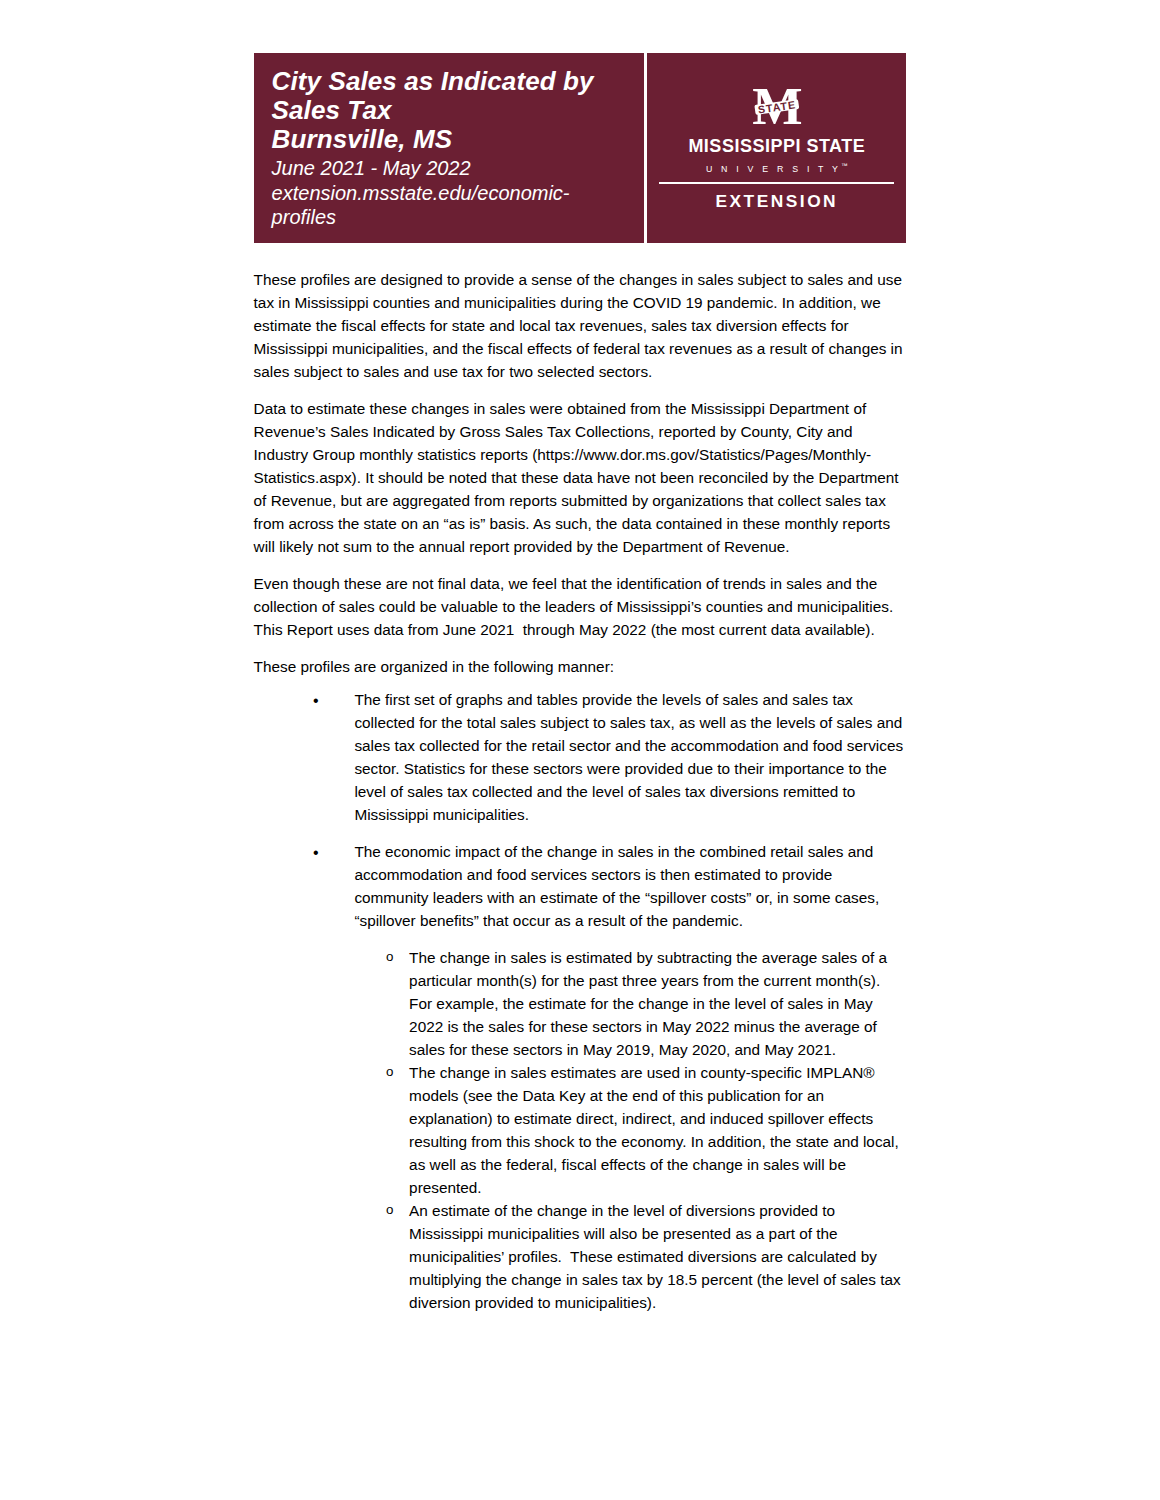City Sales as Indicated by Sales Tax
Burnsville, MS
June 2021 - May 2022
extension.msstate.edu/economic-profiles
MSTATE
MISSISSIPPI STATE
U N I V E R S I T Y™
EXTENSION
These profiles are designed to provide a sense of the changes in sales subject to sales and use tax in Mississippi counties and municipalities during the COVID 19 pandemic. In addition, we estimate the fiscal effects for state and local tax revenues, sales tax diversion effects for Mississippi municipalities, and the fiscal effects of federal tax revenues as a result of changes in sales subject to sales and use tax for two selected sectors.
Data to estimate these changes in sales were obtained from the Mississippi Department of Revenue’s Sales Indicated by Gross Sales Tax Collections, reported by County, City and Industry Group monthly statistics reports (https://www.dor.ms.gov/Statistics/Pages/Monthly-Statistics.aspx). It should be noted that these data have not been reconciled by the Department of Revenue, but are aggregated from reports submitted by organizations that collect sales tax from across the state on an “as is” basis. As such, the data contained in these monthly reports will likely not sum to the annual report provided by the Department of Revenue.
Even though these are not final data, we feel that the identification of trends in sales and the collection of sales could be valuable to the leaders of Mississippi’s counties and municipalities. This Report uses data from June 2021 through May 2022 (the most current data available).
These profiles are organized in the following manner:
The first set of graphs and tables provide the levels of sales and sales tax collected for the total sales subject to sales tax, as well as the levels of sales and sales tax collected for the retail sector and the accommodation and food services sector. Statistics for these sectors were provided due to their importance to the level of sales tax collected and the level of sales tax diversions remitted to Mississippi municipalities.
The economic impact of the change in sales in the combined retail sales and accommodation and food services sectors is then estimated to provide community leaders with an estimate of the “spillover costs” or, in some cases, “spillover benefits” that occur as a result of the pandemic.
The change in sales is estimated by subtracting the average sales of a particular month(s) for the past three years from the current month(s). For example, the estimate for the change in the level of sales in May 2022 is the sales for these sectors in May 2022 minus the average of sales for these sectors in May 2019, May 2020, and May 2021.
The change in sales estimates are used in county-specific IMPLAN® models (see the Data Key at the end of this publication for an explanation) to estimate direct, indirect, and induced spillover effects resulting from this shock to the economy. In addition, the state and local, as well as the federal, fiscal effects of the change in sales will be presented.
An estimate of the change in the level of diversions provided to Mississippi municipalities will also be presented as a part of the municipalities’ profiles. These estimated diversions are calculated by multiplying the change in sales tax by 18.5 percent (the level of sales tax diversion provided to municipalities).